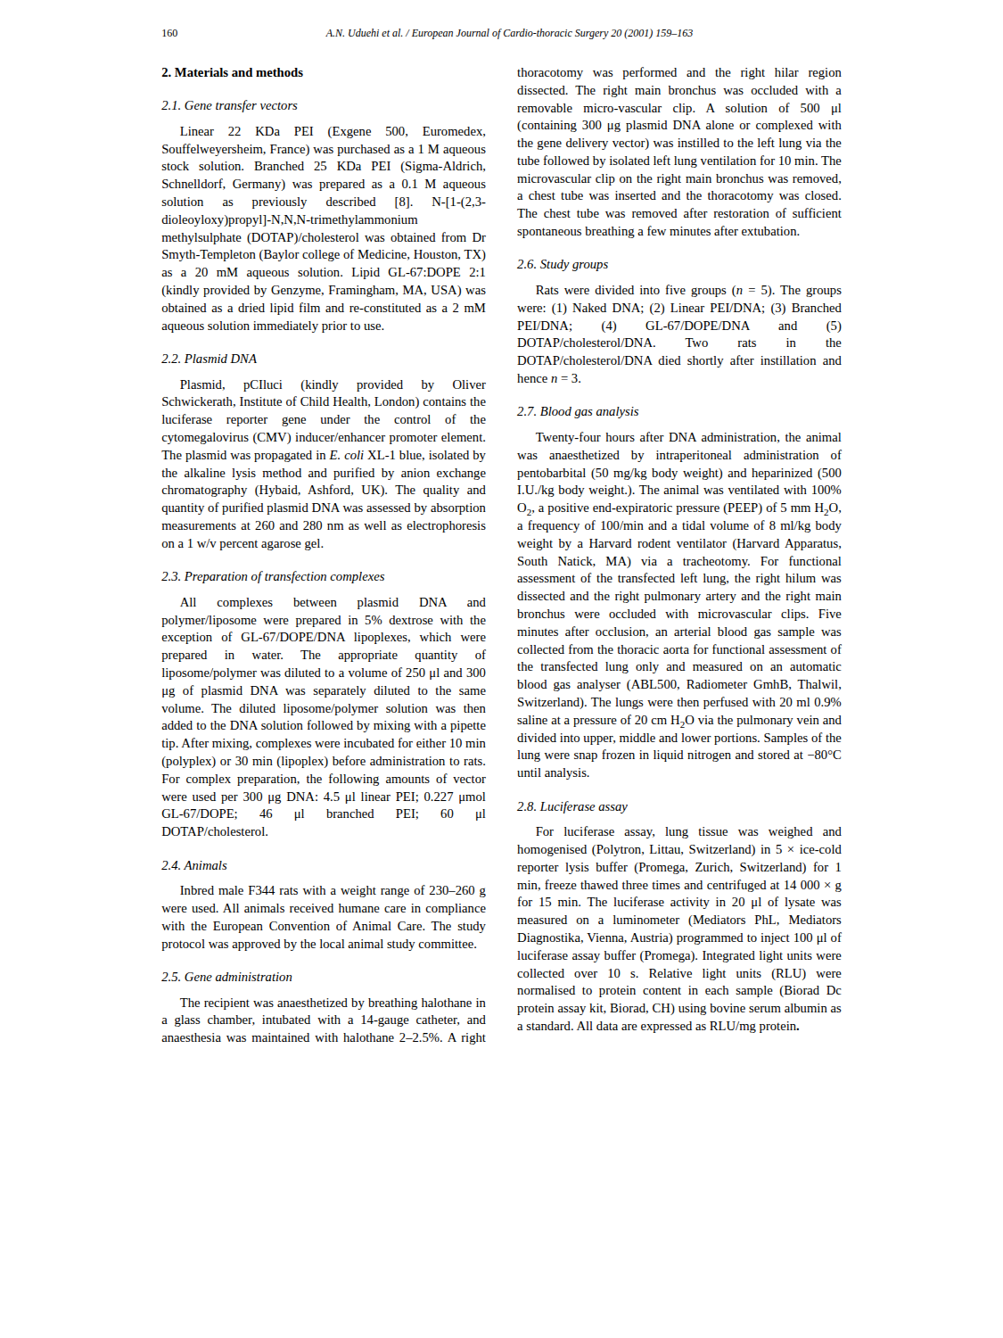160 A.N. Uduehi et al. / European Journal of Cardio-thoracic Surgery 20 (2001) 159–163
2. Materials and methods
2.1. Gene transfer vectors
Linear 22 KDa PEI (Exgene 500, Euromedex, Souffelweyersheim, France) was purchased as a 1 M aqueous stock solution. Branched 25 KDa PEI (Sigma-Aldrich, Schnelldorf, Germany) was prepared as a 0.1 M aqueous solution as previously described [8]. N-[1-(2,3-dioleoyloxy)propyl]-N,N,N-trimethylammonium methylsulphate (DOTAP)/cholesterol was obtained from Dr Smyth-Templeton (Baylor college of Medicine, Houston, TX) as a 20 mM aqueous solution. Lipid GL-67:DOPE 2:1 (kindly provided by Genzyme, Framingham, MA, USA) was obtained as a dried lipid film and re-constituted as a 2 mM aqueous solution immediately prior to use.
2.2. Plasmid DNA
Plasmid, pCIluci (kindly provided by Oliver Schwickerath, Institute of Child Health, London) contains the luciferase reporter gene under the control of the cytomegalovirus (CMV) inducer/enhancer promoter element. The plasmid was propagated in E. coli XL-1 blue, isolated by the alkaline lysis method and purified by anion exchange chromatography (Hybaid, Ashford, UK). The quality and quantity of purified plasmid DNA was assessed by absorption measurements at 260 and 280 nm as well as electrophoresis on a 1 w/v percent agarose gel.
2.3. Preparation of transfection complexes
All complexes between plasmid DNA and polymer/liposome were prepared in 5% dextrose with the exception of GL-67/DOPE/DNA lipoplexes, which were prepared in water. The appropriate quantity of liposome/polymer was diluted to a volume of 250 μl and 300 μg of plasmid DNA was separately diluted to the same volume. The diluted liposome/polymer solution was then added to the DNA solution followed by mixing with a pipette tip. After mixing, complexes were incubated for either 10 min (polyplex) or 30 min (lipoplex) before administration to rats. For complex preparation, the following amounts of vector were used per 300 μg DNA: 4.5 μl linear PEI; 0.227 μmol GL-67/DOPE; 46 μl branched PEI; 60 μl DOTAP/cholesterol.
2.4. Animals
Inbred male F344 rats with a weight range of 230–260 g were used. All animals received humane care in compliance with the European Convention of Animal Care. The study protocol was approved by the local animal study committee.
2.5. Gene administration
The recipient was anaesthetized by breathing halothane in a glass chamber, intubated with a 14-gauge catheter, and anaesthesia was maintained with halothane 2–2.5%. A right thoracotomy was performed and the right hilar region dissected. The right main bronchus was occluded with a removable micro-vascular clip. A solution of 500 μl (containing 300 μg plasmid DNA alone or complexed with the gene delivery vector) was instilled to the left lung via the tube followed by isolated left lung ventilation for 10 min. The microvascular clip on the right main bronchus was removed, a chest tube was inserted and the thoracotomy was closed. The chest tube was removed after restoration of sufficient spontaneous breathing a few minutes after extubation.
2.6. Study groups
Rats were divided into five groups (n = 5). The groups were: (1) Naked DNA; (2) Linear PEI/DNA; (3) Branched PEI/DNA; (4) GL-67/DOPE/DNA and (5) DOTAP/cholesterol/DNA. Two rats in the DOTAP/cholesterol/DNA died shortly after instillation and hence n = 3.
2.7. Blood gas analysis
Twenty-four hours after DNA administration, the animal was anaesthetized by intraperitoneal administration of pentobarbital (50 mg/kg body weight) and heparinized (500 I.U./kg body weight.). The animal was ventilated with 100% O2, a positive end-expiratoric pressure (PEEP) of 5 mm H2O, a frequency of 100/min and a tidal volume of 8 ml/kg body weight by a Harvard rodent ventilator (Harvard Apparatus, South Natick, MA) via a tracheotomy. For functional assessment of the transfected left lung, the right hilum was dissected and the right pulmonary artery and the right main bronchus were occluded with microvascular clips. Five minutes after occlusion, an arterial blood gas sample was collected from the thoracic aorta for functional assessment of the transfected lung only and measured on an automatic blood gas analyser (ABL500, Radiometer GmhB, Thalwil, Switzerland). The lungs were then perfused with 20 ml 0.9% saline at a pressure of 20 cm H2O via the pulmonary vein and divided into upper, middle and lower portions. Samples of the lung were snap frozen in liquid nitrogen and stored at −80°C until analysis.
2.8. Luciferase assay
For luciferase assay, lung tissue was weighed and homogenised (Polytron, Littau, Switzerland) in 5 × ice-cold reporter lysis buffer (Promega, Zurich, Switzerland) for 1 min, freeze thawed three times and centrifuged at 14 000 × g for 15 min. The luciferase activity in 20 μl of lysate was measured on a luminometer (Mediators PhL, Mediators Diagnostika, Vienna, Austria) programmed to inject 100 μl of luciferase assay buffer (Promega). Integrated light units were collected over 10 s. Relative light units (RLU) were normalised to protein content in each sample (Biorad Dc protein assay kit, Biorad, CH) using bovine serum albumin as a standard. All data are expressed as RLU/mg protein.